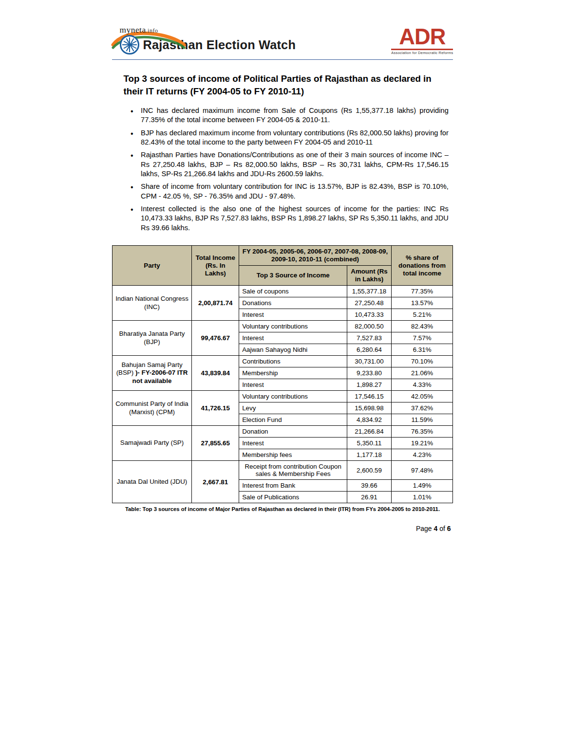myneta.info
Rajasthan Election Watch
ADR
Association for Democratic Reforms
Top 3 sources of income of Political Parties of Rajasthan as declared in their IT returns (FY 2004-05 to FY 2010-11)
INC has declared maximum income from Sale of Coupons (Rs 1,55,377.18 lakhs) providing 77.35% of the total income between FY 2004-05 & 2010-11.
BJP has declared maximum income from voluntary contributions (Rs 82,000.50 lakhs) proving for 82.43% of the total income to the party between FY 2004-05 and 2010-11
Rajasthan Parties have Donations/Contributions as one of their 3 main sources of income INC – Rs 27,250.48 lakhs, BJP – Rs 82,000.50 lakhs, BSP – Rs 30,731 lakhs, CPM-Rs 17,546.15 lakhs, SP-Rs 21,266.84 lakhs and JDU-Rs 2600.59 lakhs.
Share of income from voluntary contribution for INC is 13.57%, BJP is 82.43%, BSP is 70.10%, CPM - 42.05 %, SP - 76.35% and JDU - 97.48%.
Interest collected is the also one of the highest sources of income for the parties: INC Rs 10,473.33 lakhs, BJP Rs 7,527.83 lakhs, BSP Rs 1,898.27 lakhs, SP Rs 5,350.11 lakhs, and JDU Rs 39.66 lakhs.
| Party | Total Income (Rs. In Lakhs) | FY 2004-05, 2005-06, 2006-07, 2007-08, 2008-09, 2009-10, 2010-11 (combined) | % share of donations from total income |
| --- | --- | --- | --- |
| Top 3 Source of Income | Amount (Rs in Lakhs) |
| Indian National Congress (INC) | 2,00,871.74 | Sale of coupons | 1,55,377.18 | 77.35% |
| Donations | 27,250.48 | 13.57% |
| Interest | 10,473.33 | 5.21% |
| Bharatiya Janata Party (BJP) | 99,476.67 | Voluntary contributions | 82,000.50 | 82.43% |
| Interest | 7,527.83 | 7.57% |
| Aajwan Sahayog Nidhi | 6,280.64 | 6.31% |
| Bahujan Samaj Party (BSP) )- FY-2006-07 ITR not available | 43,839.84 | Contributions | 30,731.00 | 70.10% |
| Membership | 9,233.80 | 21.06% |
| Interest | 1,898.27 | 4.33% |
| Communist Party of India (Marxist) (CPM) | 41,726.15 | Voluntary contributions | 17,546.15 | 42.05% |
| Levy | 15,698.98 | 37.62% |
| Election Fund | 4,834.92 | 11.59% |
| Samajwadi Party (SP) | 27,855.65 | Donation | 21,266.84 | 76.35% |
| Interest | 5,350.11 | 19.21% |
| Membership fees | 1,177.18 | 4.23% |
| Janata Dal United (JDU) | 2,667.81 | Receipt from contribution Coupon sales & Membership Fees | 2,600.59 | 97.48% |
| Interest from Bank | 39.66 | 1.49% |
| Sale of Publications | 26.91 | 1.01% |
Table: Top 3 sources of income of Major Parties of Rajasthan as declared in their (ITR) from FYs 2004-2005 to 2010-2011.
Page 4 of 6